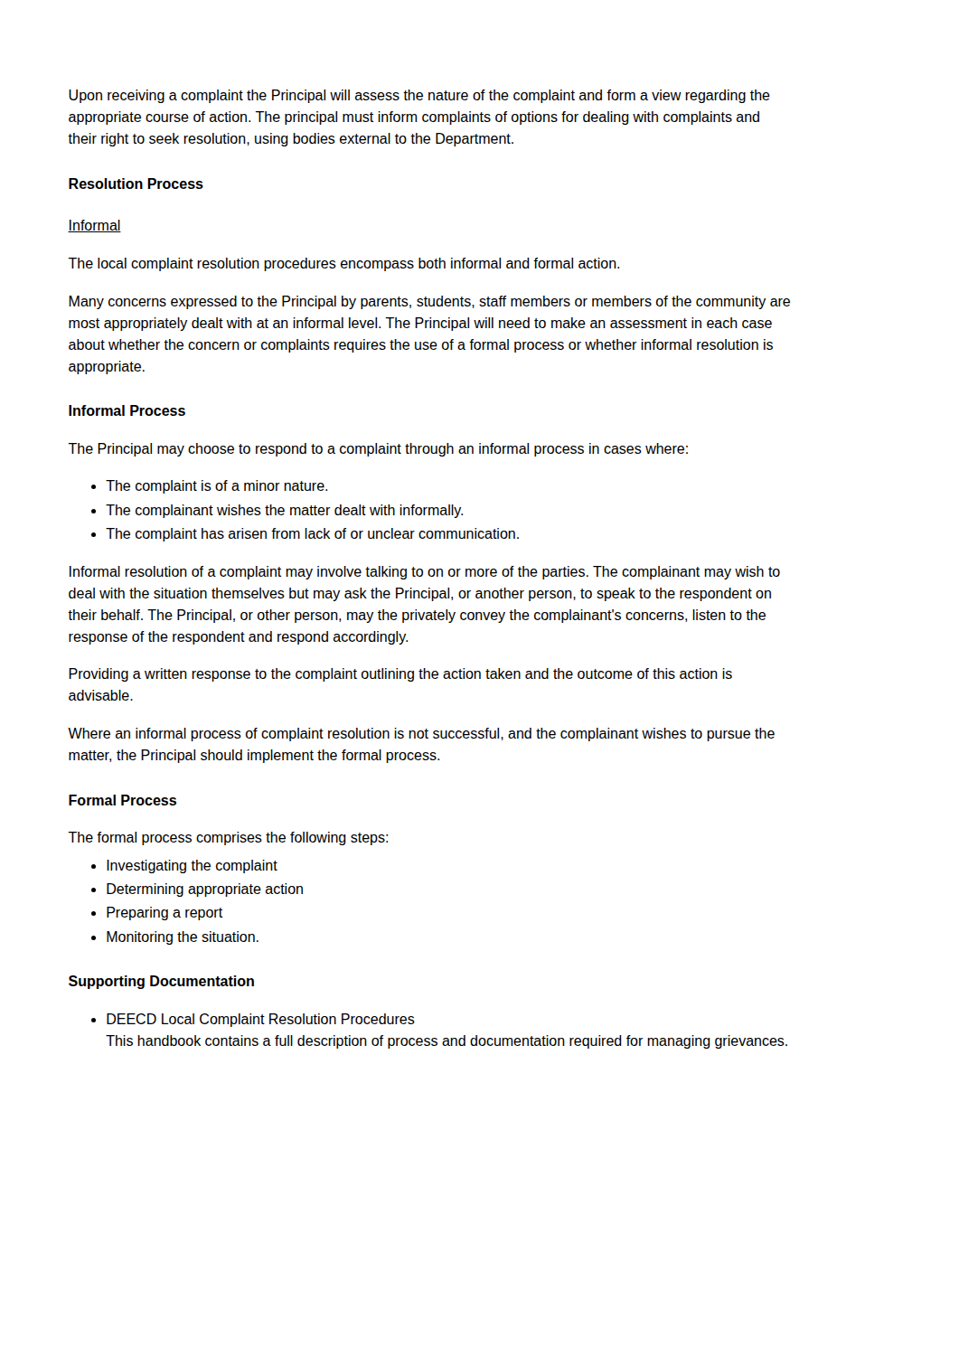Upon receiving a complaint the Principal will assess the nature of the complaint and form a view regarding the appropriate course of action. The principal must inform complaints of options for dealing with complaints and their right to seek resolution, using bodies external to the Department.
Resolution Process
Informal
The local complaint resolution procedures encompass both informal and formal action.
Many concerns expressed to the Principal by parents, students, staff members or members of the community are most appropriately dealt with at an informal level. The Principal will need to make an assessment in each case about whether the concern or complaints requires the use of a formal process or whether informal resolution is appropriate.
Informal Process
The Principal may choose to respond to a complaint through an informal process in cases where:
The complaint is of a minor nature.
The complainant wishes the matter dealt with informally.
The complaint has arisen from lack of or unclear communication.
Informal resolution of a complaint may involve talking to on or more of the parties. The complainant may wish to deal with the situation themselves but may ask the Principal, or another person, to speak to the respondent on their behalf. The Principal, or other person, may the privately convey the complainant's concerns, listen to the response of the respondent and respond accordingly.
Providing a written response to the complaint outlining the action taken and the outcome of this action is advisable.
Where an informal process of complaint resolution is not successful, and the complainant wishes to pursue the matter, the Principal should implement the formal process.
Formal Process
The formal process comprises the following steps:
Investigating the complaint
Determining appropriate action
Preparing a report
Monitoring the situation.
Supporting Documentation
DEECD Local Complaint Resolution Procedures
This handbook contains a full description of process and documentation required for managing grievances.